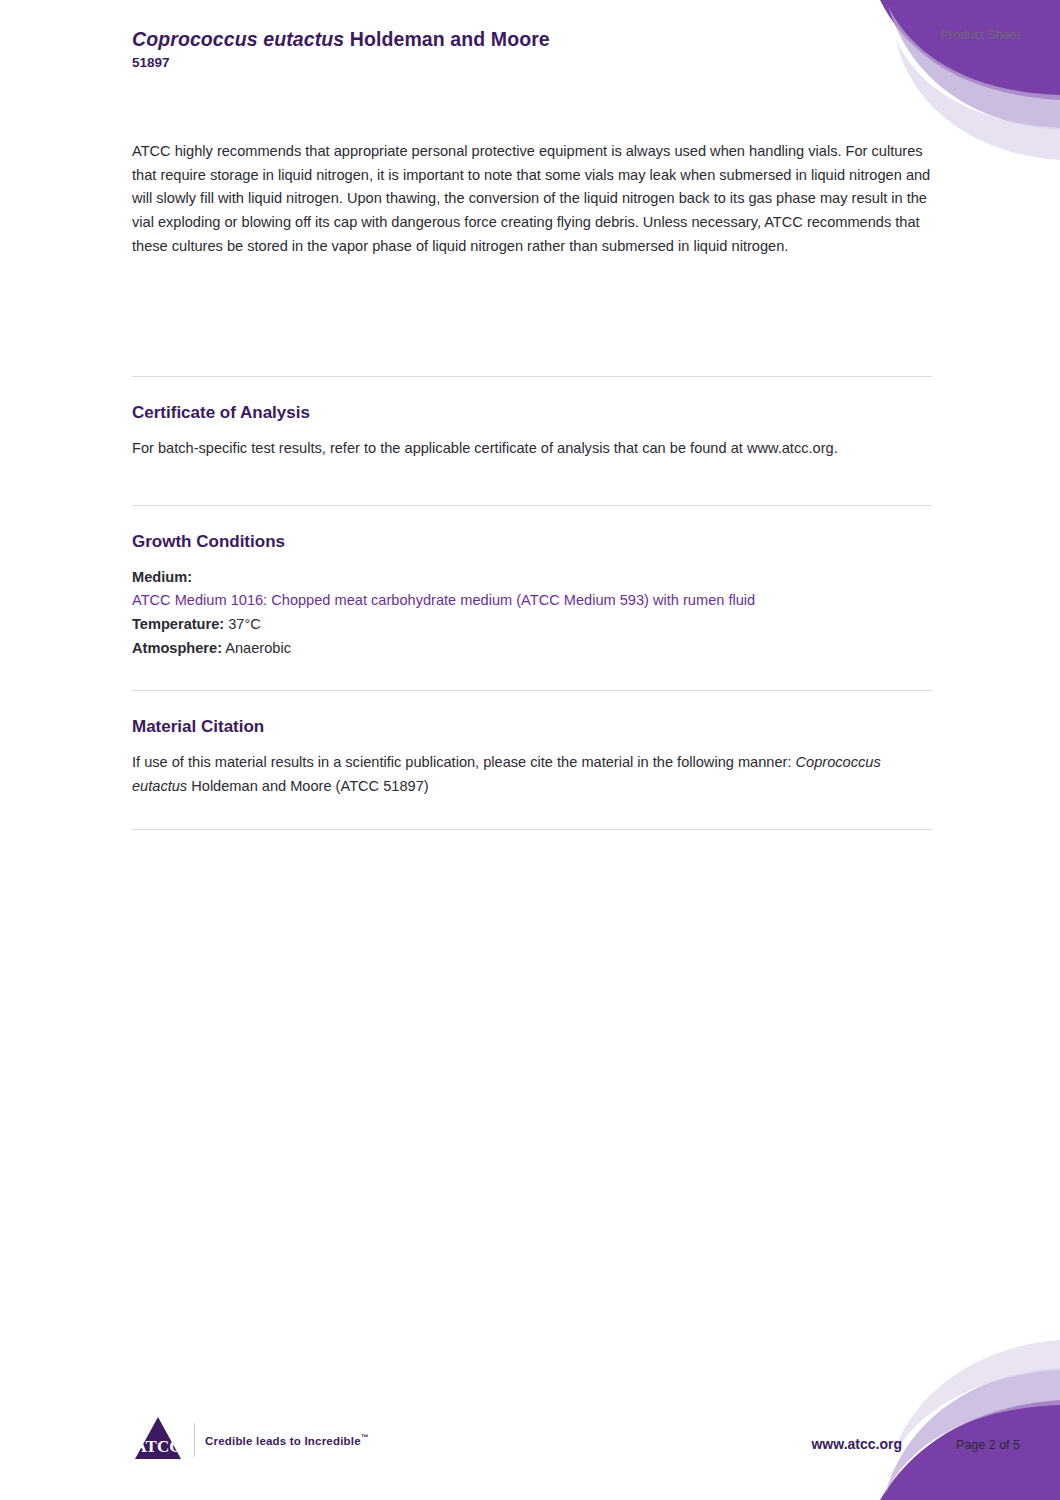Product Sheet
Coprococcus eutactus Holdeman and Moore
51897
ATCC highly recommends that appropriate personal protective equipment is always used when handling vials. For cultures that require storage in liquid nitrogen, it is important to note that some vials may leak when submersed in liquid nitrogen and will slowly fill with liquid nitrogen. Upon thawing, the conversion of the liquid nitrogen back to its gas phase may result in the vial exploding or blowing off its cap with dangerous force creating flying debris. Unless necessary, ATCC recommends that these cultures be stored in the vapor phase of liquid nitrogen rather than submersed in liquid nitrogen.
Certificate of Analysis
For batch-specific test results, refer to the applicable certificate of analysis that can be found at www.atcc.org.
Growth Conditions
Medium:
ATCC Medium 1016: Chopped meat carbohydrate medium (ATCC Medium 593) with rumen fluid
Temperature: 37°C
Atmosphere: Anaerobic
Material Citation
If use of this material results in a scientific publication, please cite the material in the following manner: Coprococcus eutactus Holdeman and Moore (ATCC 51897)
ATCC
Credible leads to Incredible™
www.atcc.org
Page 2 of 5